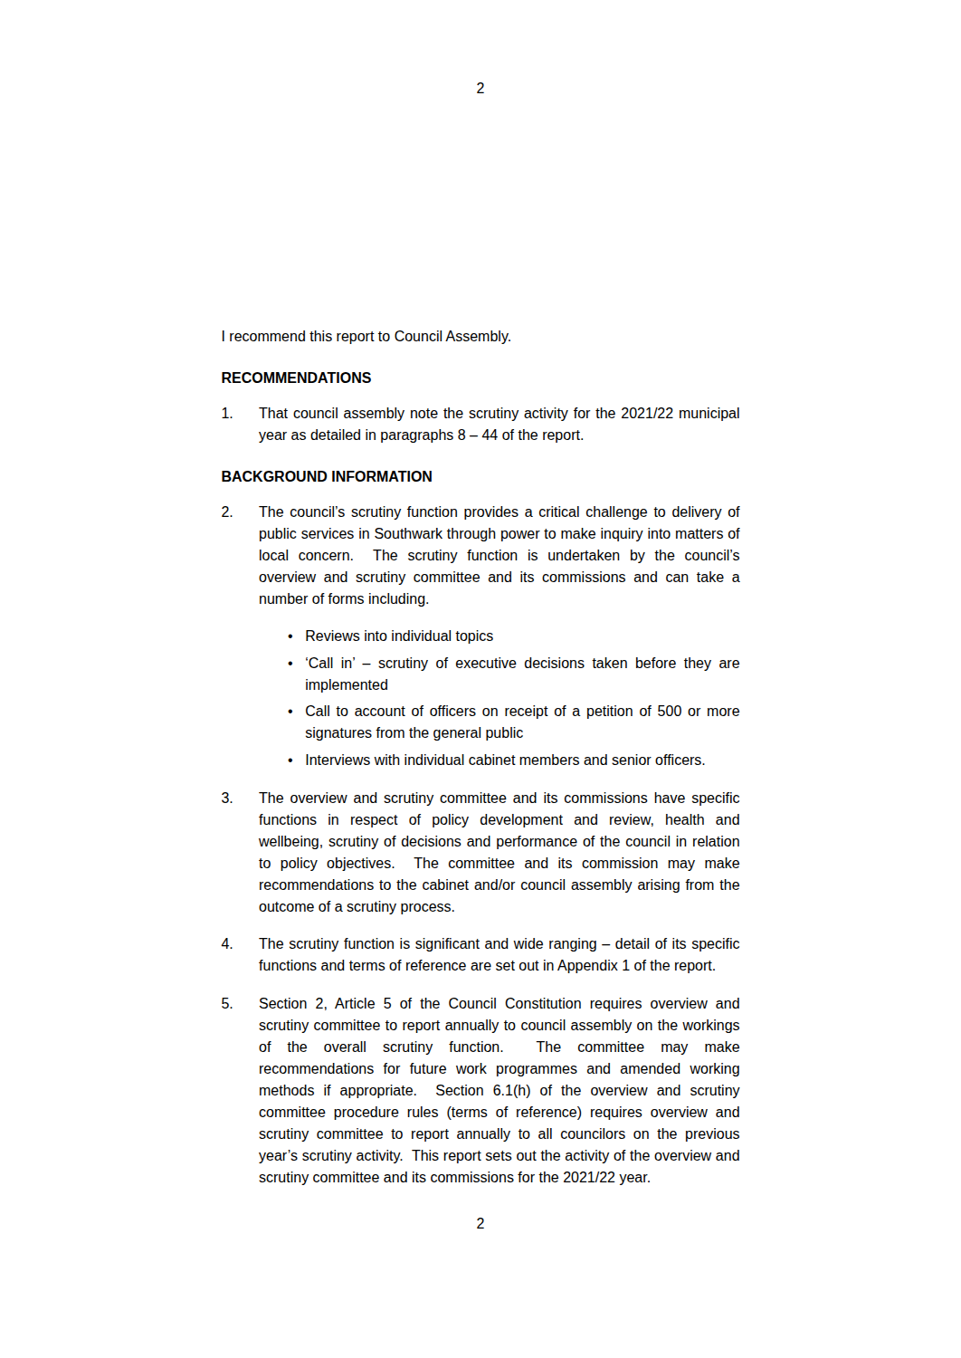2
I recommend this report to Council Assembly.
Recommendations
1.
That council assembly note the scrutiny activity for the 2021/22 municipal year as detailed in paragraphs 8 – 44 of the report.
Background Information
2.
The council’s scrutiny function provides a critical challenge to delivery of public services in Southwark through power to make inquiry into matters of local concern. The scrutiny function is undertaken by the council’s overview and scrutiny committee and its commissions and can take a number of forms including.
Reviews into individual topics
‘Call in’ – scrutiny of executive decisions taken before they are implemented
Call to account of officers on receipt of a petition of 500 or more signatures from the general public
Interviews with individual cabinet members and senior officers.
3.
The overview and scrutiny committee and its commissions have specific functions in respect of policy development and review, health and wellbeing, scrutiny of decisions and performance of the council in relation to policy objectives. The committee and its commission may make recommendations to the cabinet and/or council assembly arising from the outcome of a scrutiny process.
4.
The scrutiny function is significant and wide ranging – detail of its specific functions and terms of reference are set out in Appendix 1 of the report.
5.
Section 2, Article 5 of the Council Constitution requires overview and scrutiny committee to report annually to council assembly on the workings of the overall scrutiny function. The committee may make recommendations for future work programmes and amended working methods if appropriate. Section 6.1(h) of the overview and scrutiny committee procedure rules (terms of reference) requires overview and scrutiny committee to report annually to all councilors on the previous year’s scrutiny activity. This report sets out the activity of the overview and scrutiny committee and its commissions for the 2021/22 year.
2